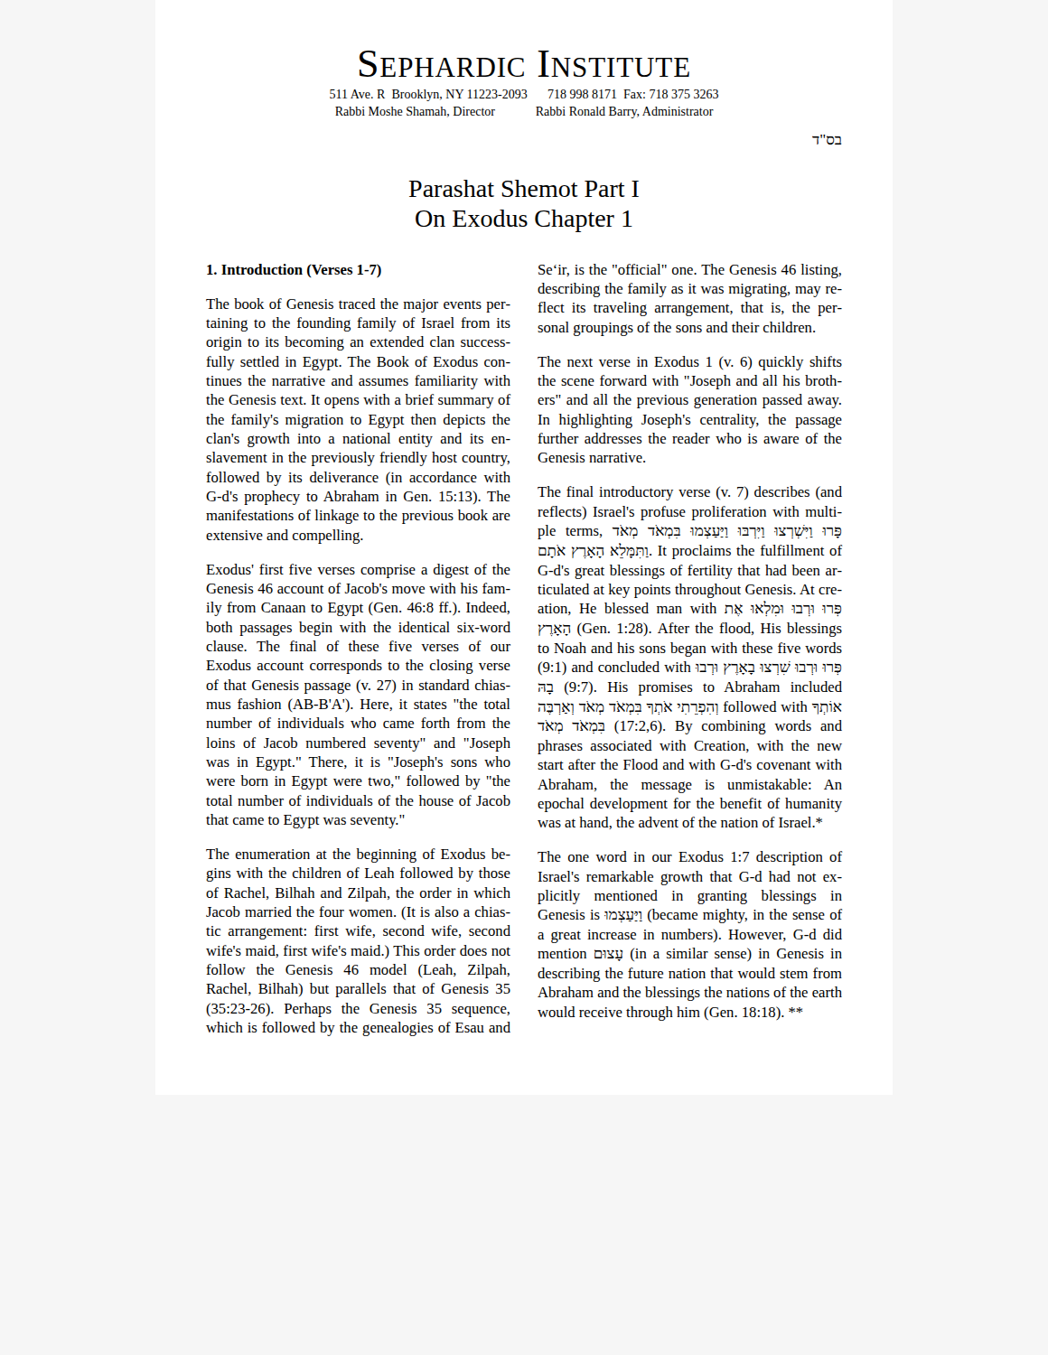Sephardic Institute
511 Ave. R Brooklyn, NY 11223-2093 718 998 8171 Fax: 718 375 3263
Rabbi Moshe Shamah, Director Rabbi Ronald Barry, Administrator
בס"ד
Parashat Shemot Part I
On Exodus Chapter 1
1. Introduction (Verses 1-7)
The book of Genesis traced the major events pertaining to the founding family of Israel from its origin to its becoming an extended clan successfully settled in Egypt. The Book of Exodus continues the narrative and assumes familiarity with the Genesis text. It opens with a brief summary of the family's migration to Egypt then depicts the clan's growth into a national entity and its enslavement in the previously friendly host country, followed by its deliverance (in accordance with G-d's prophecy to Abraham in Gen. 15:13). The manifestations of linkage to the previous book are extensive and compelling.
Exodus' first five verses comprise a digest of the Genesis 46 account of Jacob's move with his family from Canaan to Egypt (Gen. 46:8 ff.). Indeed, both passages begin with the identical six-word clause. The final of these five verses of our Exodus account corresponds to the closing verse of that Genesis passage (v. 27) in standard chiasmus fashion (AB-B'A'). Here, it states "the total number of individuals who came forth from the loins of Jacob numbered seventy" and "Joseph was in Egypt." There, it is "Joseph's sons who were born in Egypt were two," followed by "the total number of individuals of the house of Jacob that came to Egypt was seventy."
The enumeration at the beginning of Exodus begins with the children of Leah followed by those of Rachel, Bilhah and Zilpah, the order in which Jacob married the four women. (It is also a chiastic arrangement: first wife, second wife, second wife's maid, first wife's maid.) This order does not follow the Genesis 46 model (Leah, Zilpah, Rachel, Bilhah) but parallels that of Genesis 35 (35:23-26). Perhaps the Genesis 35 sequence, which is followed by the genealogies of Esau and Se‘ir, is the "official" one. The Genesis 46 listing, describing the family as it was migrating, may reflect its traveling arrangement, that is, the personal groupings of the sons and their children.
The next verse in Exodus 1 (v. 6) quickly shifts the scene forward with "Joseph and all his brothers" and all the previous generation passed away. In highlighting Joseph's centrality, the passage further addresses the reader who is aware of the Genesis narrative.
The final introductory verse (v. 7) describes (and reflects) Israel's profuse proliferation with multiple terms, פָּרוּ וַיִּשְׁרְצוּ וַיִּרְבּוּ וַיַּעַצְמוּ בִּמְאֹד מְאֹד וַתִּמָּלֵא הָאָרֶץ אֹתָם. It proclaims the fulfillment of G-d's great blessings of fertility that had been articulated at key points throughout Genesis. At creation, He blessed man with פְּרוּ וּרְבוּ וּמִלְאוּ אֶת הָאָרֶץ (Gen. 1:28). After the flood, His blessings to Noah and his sons began with these five words (9:1) and concluded with פְּרוּ וּרְבוּ שִׁרְצוּ בָאָרֶץ וּרְבוּ בָהּ (9:7). His promises to Abraham included וְאַרְבֶּה וְהִפְרֵתִי אֹתְךָ בִּמְאֹד מְאֹד followed with אוֹתְךָ בִּמְאֹד מְאֹד (17:2,6). By combining words and phrases associated with Creation, with the new start after the Flood and with G-d's covenant with Abraham, the message is unmistakable: An epochal development for the benefit of humanity was at hand, the advent of the nation of Israel.*
The one word in our Exodus 1:7 description of Israel's remarkable growth that G-d had not explicitly mentioned in granting blessings in Genesis is וַיַּעַצְמוּ (became mighty, in the sense of a great increase in numbers). However, G-d did mention עָצוּם (in a similar sense) in Genesis in describing the future nation that would stem from Abraham and the blessings the nations of the earth would receive through him (Gen. 18:18). **